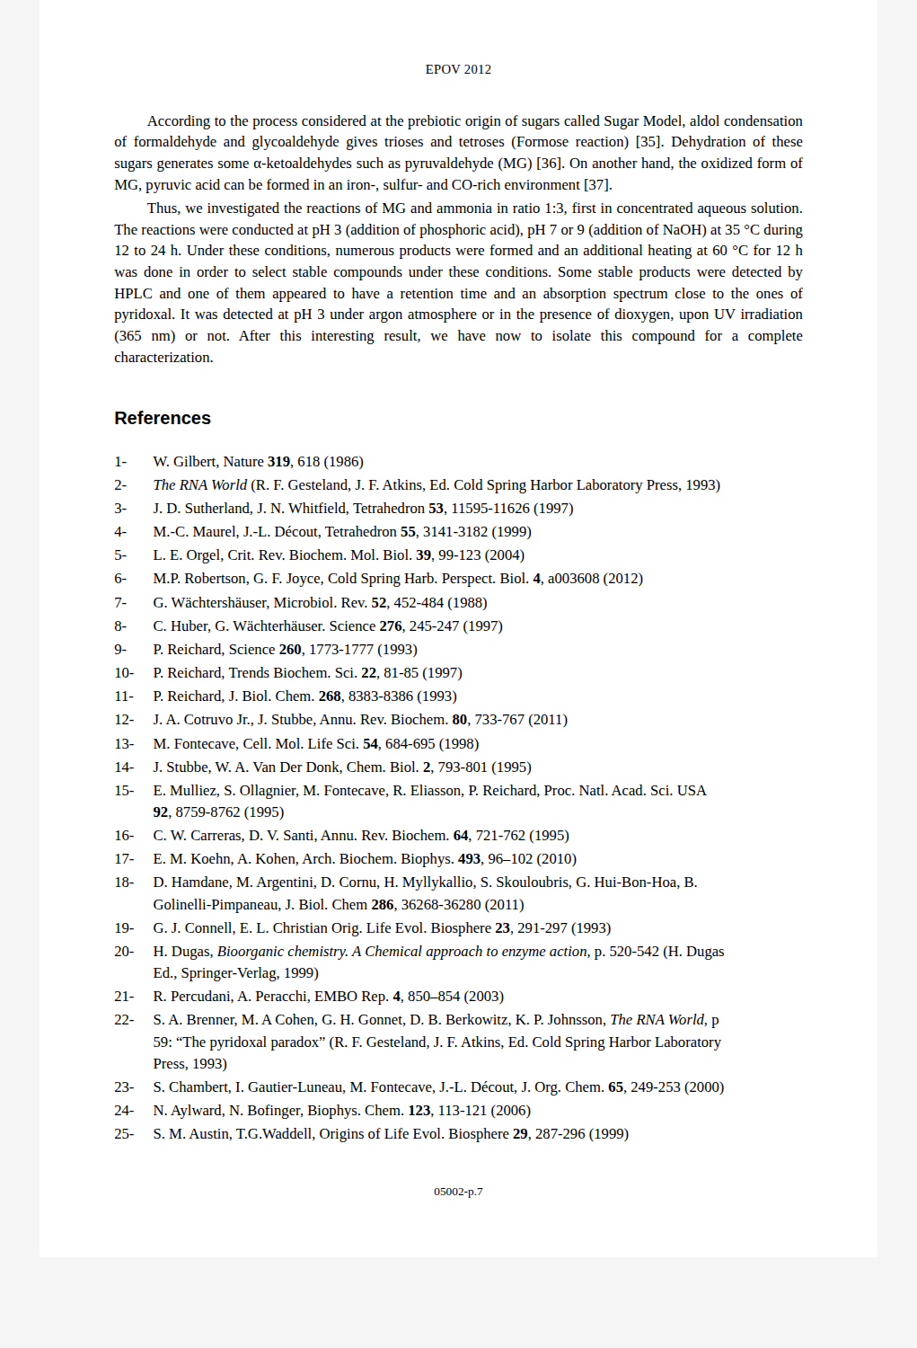EPOV 2012
According to the process considered at the prebiotic origin of sugars called Sugar Model, aldol condensation of formaldehyde and glycoaldehyde gives trioses and tetroses (Formose reaction) [35]. Dehydration of these sugars generates some α-ketoaldehydes such as pyruvaldehyde (MG) [36]. On another hand, the oxidized form of MG, pyruvic acid can be formed in an iron-, sulfur- and CO-rich environment [37].
Thus, we investigated the reactions of MG and ammonia in ratio 1:3, first in concentrated aqueous solution. The reactions were conducted at pH 3 (addition of phosphoric acid), pH 7 or 9 (addition of NaOH) at 35 °C during 12 to 24 h. Under these conditions, numerous products were formed and an additional heating at 60 °C for 12 h was done in order to select stable compounds under these conditions. Some stable products were detected by HPLC and one of them appeared to have a retention time and an absorption spectrum close to the ones of pyridoxal. It was detected at pH 3 under argon atmosphere or in the presence of dioxygen, upon UV irradiation (365 nm) or not. After this interesting result, we have now to isolate this compound for a complete characterization.
References
1-W. Gilbert, Nature 319, 618 (1986)
2-The RNA World (R. F. Gesteland, J. F. Atkins, Ed. Cold Spring Harbor Laboratory Press, 1993)
3-J. D. Sutherland, J. N. Whitfield, Tetrahedron 53, 11595-11626 (1997)
4-M.-C. Maurel, J.-L. Décout, Tetrahedron 55, 3141-3182 (1999)
5-L. E. Orgel, Crit. Rev. Biochem. Mol. Biol. 39, 99-123 (2004)
6-M.P. Robertson, G. F. Joyce, Cold Spring Harb. Perspect. Biol. 4, a003608 (2012)
7-G. Wächtershäuser, Microbiol. Rev. 52, 452-484 (1988)
8-C. Huber, G. Wächterhäuser. Science 276, 245-247 (1997)
9-P. Reichard, Science 260, 1773-1777 (1993)
10-P. Reichard, Trends Biochem. Sci. 22, 81-85 (1997)
11-P. Reichard, J. Biol. Chem. 268, 8383-8386 (1993)
12-J. A. Cotruvo Jr., J. Stubbe, Annu. Rev. Biochem. 80, 733-767 (2011)
13-M. Fontecave, Cell. Mol. Life Sci. 54, 684-695 (1998)
14-J. Stubbe, W. A. Van Der Donk, Chem. Biol. 2, 793-801 (1995)
15-E. Mulliez, S. Ollagnier, M. Fontecave, R. Eliasson, P. Reichard, Proc. Natl. Acad. Sci. USA 92, 8759-8762 (1995)
16-C. W. Carreras, D. V. Santi, Annu. Rev. Biochem. 64, 721-762 (1995)
17-E. M. Koehn, A. Kohen, Arch. Biochem. Biophys. 493, 96–102 (2010)
18-D. Hamdane, M. Argentini, D. Cornu, H. Myllykallio, S. Skouloubris, G. Hui-Bon-Hoa, B. Golinelli-Pimpaneau, J. Biol. Chem 286, 36268-36280 (2011)
19-G. J. Connell, E. L. Christian Orig. Life Evol. Biosphere 23, 291-297 (1993)
20-H. Dugas, Bioorganic chemistry. A Chemical approach to enzyme action, p. 520-542 (H. Dugas Ed., Springer-Verlag, 1999)
21-R. Percudani, A. Peracchi, EMBO Rep. 4, 850–854 (2003)
22-S. A. Brenner, M. A Cohen, G. H. Gonnet, D. B. Berkowitz, K. P. Johnsson, The RNA World, p 59: “The pyridoxal paradox” (R. F. Gesteland, J. F. Atkins, Ed. Cold Spring Harbor Laboratory Press, 1993)
23-S. Chambert, I. Gautier-Luneau, M. Fontecave, J.-L. Décout, J. Org. Chem. 65, 249-253 (2000)
24-N. Aylward, N. Bofinger, Biophys. Chem. 123, 113-121 (2006)
25-S. M. Austin, T.G.Waddell, Origins of Life Evol. Biosphere 29, 287-296 (1999)
05002-p.7